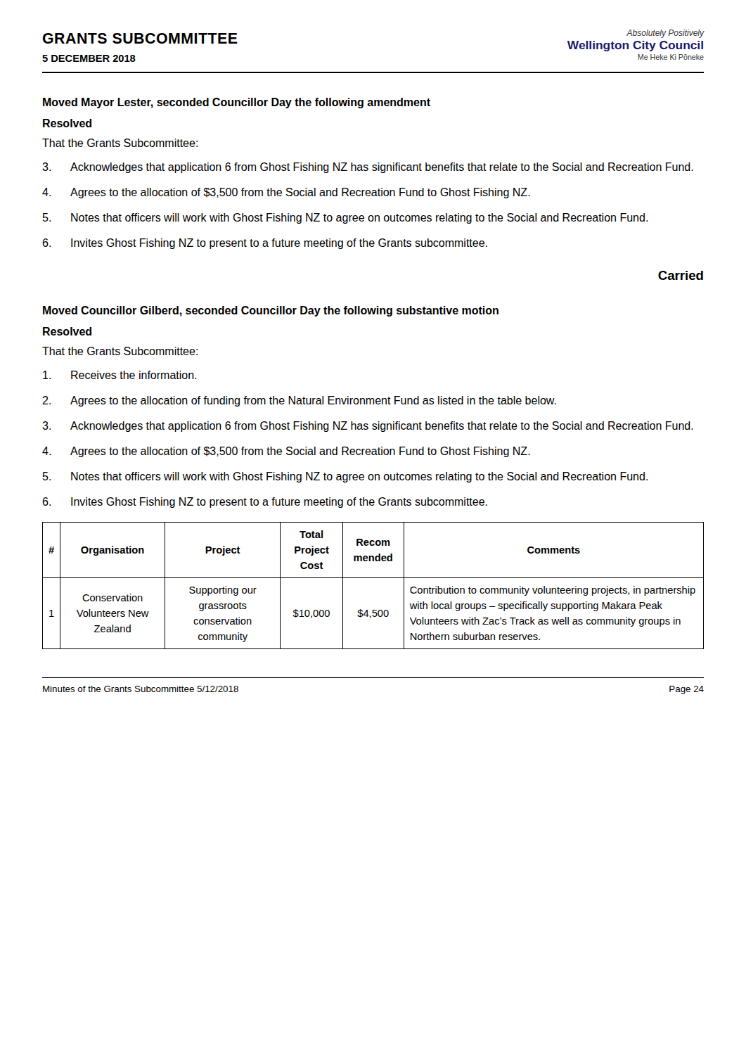GRANTS SUBCOMMITTEE
5 DECEMBER 2018
Absolutely Positively
Wellington City Council
Me Heke Ki Pōneke
Moved Mayor Lester, seconded Councillor Day the following amendment
Resolved
That the Grants Subcommittee:
3. Acknowledges that application 6 from Ghost Fishing NZ has significant benefits that relate to the Social and Recreation Fund.
4. Agrees to the allocation of $3,500 from the Social and Recreation Fund to Ghost Fishing NZ.
5. Notes that officers will work with Ghost Fishing NZ to agree on outcomes relating to the Social and Recreation Fund.
6. Invites Ghost Fishing NZ to present to a future meeting of the Grants subcommittee.
Carried
Moved Councillor Gilberd, seconded Councillor Day the following substantive motion
Resolved
That the Grants Subcommittee:
1. Receives the information.
2. Agrees to the allocation of funding from the Natural Environment Fund as listed in the table below.
3. Acknowledges that application 6 from Ghost Fishing NZ has significant benefits that relate to the Social and Recreation Fund.
4. Agrees to the allocation of $3,500 from the Social and Recreation Fund to Ghost Fishing NZ.
5. Notes that officers will work with Ghost Fishing NZ to agree on outcomes relating to the Social and Recreation Fund.
6. Invites Ghost Fishing NZ to present to a future meeting of the Grants subcommittee.
| # | Organisation | Project | Total Project Cost | Recom mended | Comments |
| --- | --- | --- | --- | --- | --- |
| 1 | Conservation Volunteers New Zealand | Supporting our grassroots conservation community | $10,000 | $4,500 | Contribution to community volunteering projects, in partnership with local groups – specifically supporting Makara Peak Volunteers with Zac’s Track as well as community groups in Northern suburban reserves. |
Minutes of the Grants Subcommittee 5/12/2018
Page 24